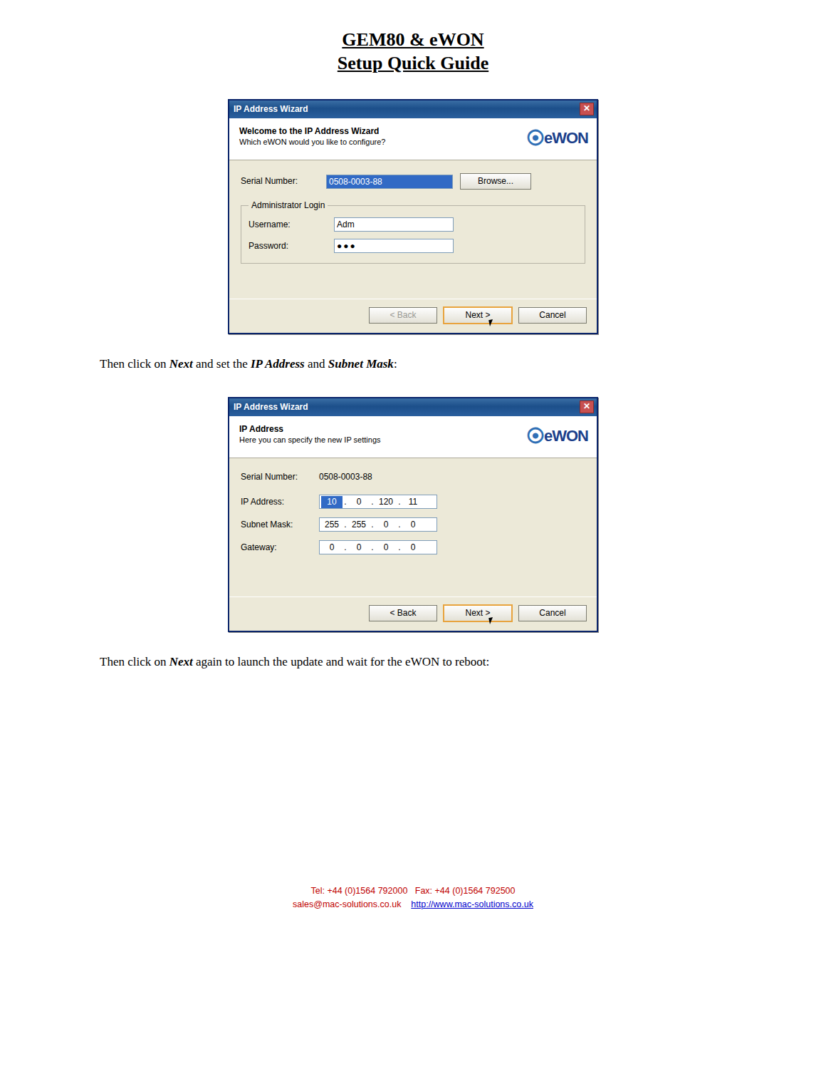GEM80 & eWON Setup Quick Guide
IP Address Wizard ✕
Welcome to the IP Address Wizard
Which eWON would you like to configure?
⦿eWON
Serial Number: 0508-0003-88 Browse...
Administrator Login
Username: Adm
Password: ●●●
< Back Next > Cancel
Then click on Next and set the IP Address and Subnet Mask:
IP Address Wizard ✕
IP Address
Here you can specify the new IP settings
⦿eWON
Serial Number: 0508-0003-88
IP Address: 10. 0. 120. 11
Subnet Mask: 255. 255. 0. 0
Gateway: 0. 0. 0. 0
< Back Next > Cancel
Then click on Next again to launch the update and wait for the eWON to reboot:
Tel: +44 (0)1564 792000 Fax: +44 (0)1564 792500
sales@mac-solutions.co.uk http://www.mac-solutions.co.uk